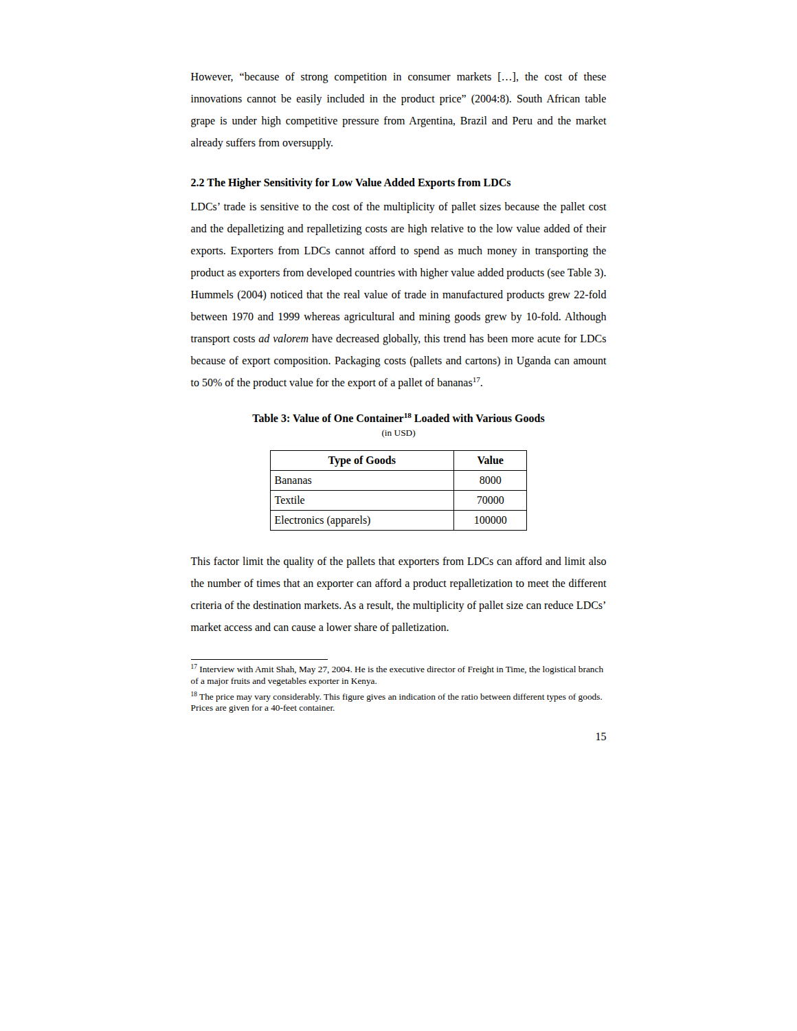However, “because of strong competition in consumer markets […], the cost of these innovations cannot be easily included in the product price” (2004:8). South African table grape is under high competitive pressure from Argentina, Brazil and Peru and the market already suffers from oversupply.
2.2 The Higher Sensitivity for Low Value Added Exports from LDCs
LDCs’ trade is sensitive to the cost of the multiplicity of pallet sizes because the pallet cost and the depalletizing and repalletizing costs are high relative to the low value added of their exports. Exporters from LDCs cannot afford to spend as much money in transporting the product as exporters from developed countries with higher value added products (see Table 3). Hummels (2004) noticed that the real value of trade in manufactured products grew 22-fold between 1970 and 1999 whereas agricultural and mining goods grew by 10-fold. Although transport costs ad valorem have decreased globally, this trend has been more acute for LDCs because of export composition. Packaging costs (pallets and cartons) in Uganda can amount to 50% of the product value for the export of a pallet of bananas17.
Table 3: Value of One Container18 Loaded with Various Goods
(in USD)
| Type of Goods | Value |
| --- | --- |
| Bananas | 8000 |
| Textile | 70000 |
| Electronics (apparels) | 100000 |
This factor limit the quality of the pallets that exporters from LDCs can afford and limit also the number of times that an exporter can afford a product repalletization to meet the different criteria of the destination markets. As a result, the multiplicity of pallet size can reduce LDCs’ market access and can cause a lower share of palletization.
17 Interview with Amit Shah, May 27, 2004. He is the executive director of Freight in Time, the logistical branch of a major fruits and vegetables exporter in Kenya.
18 The price may vary considerably. This figure gives an indication of the ratio between different types of goods. Prices are given for a 40-feet container.
15